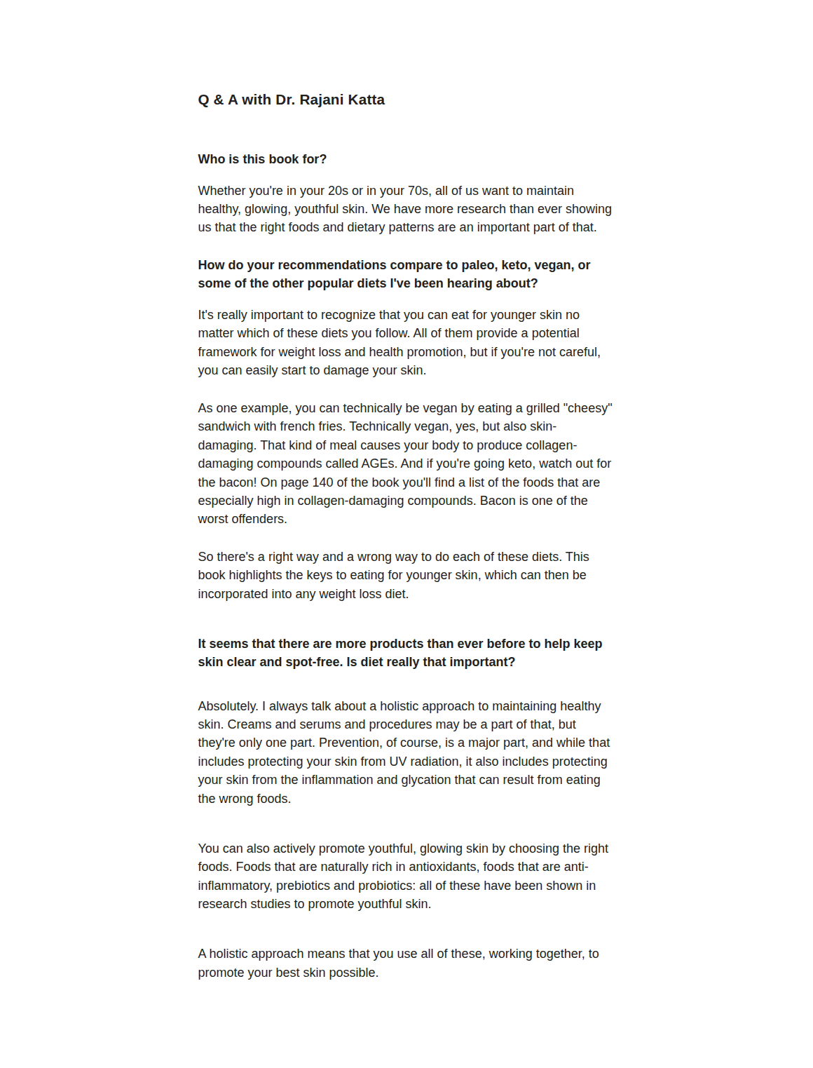Q & A with Dr. Rajani Katta
Who is this book for?
Whether you're in your 20s or in your 70s, all of us want to maintain healthy, glowing, youthful skin. We have more research than ever showing us that the right foods and dietary patterns are an important part of that.
How do your recommendations compare to paleo, keto, vegan, or some of the other popular diets I've been hearing about?
It's really important to recognize that you can eat for younger skin no matter which of these diets you follow. All of them provide a potential framework for weight loss and health promotion, but if you're not careful, you can easily start to damage your skin.
As one example, you can technically be vegan by eating a grilled "cheesy" sandwich with french fries. Technically vegan, yes, but also skin-damaging. That kind of meal causes your body to produce collagen-damaging compounds called AGEs. And if you're going keto, watch out for the bacon! On page 140 of the book you'll find a list of the foods that are especially high in collagen-damaging compounds. Bacon is one of the worst offenders.
So there's a right way and a wrong way to do each of these diets. This book highlights the keys to eating for younger skin, which can then be incorporated into any weight loss diet.
It seems that there are more products than ever before to help keep skin clear and spot-free. Is diet really that important?
Absolutely. I always talk about a holistic approach to maintaining healthy skin. Creams and serums and procedures may be a part of that, but they're only one part. Prevention, of course, is a major part, and while that includes protecting your skin from UV radiation, it also includes protecting your skin from the inflammation and glycation that can result from eating the wrong foods.
You can also actively promote youthful, glowing skin by choosing the right foods. Foods that are naturally rich in antioxidants, foods that are anti-inflammatory, prebiotics and probiotics: all of these have been shown in research studies to promote youthful skin.
A holistic approach means that you use all of these, working together, to promote your best skin possible.